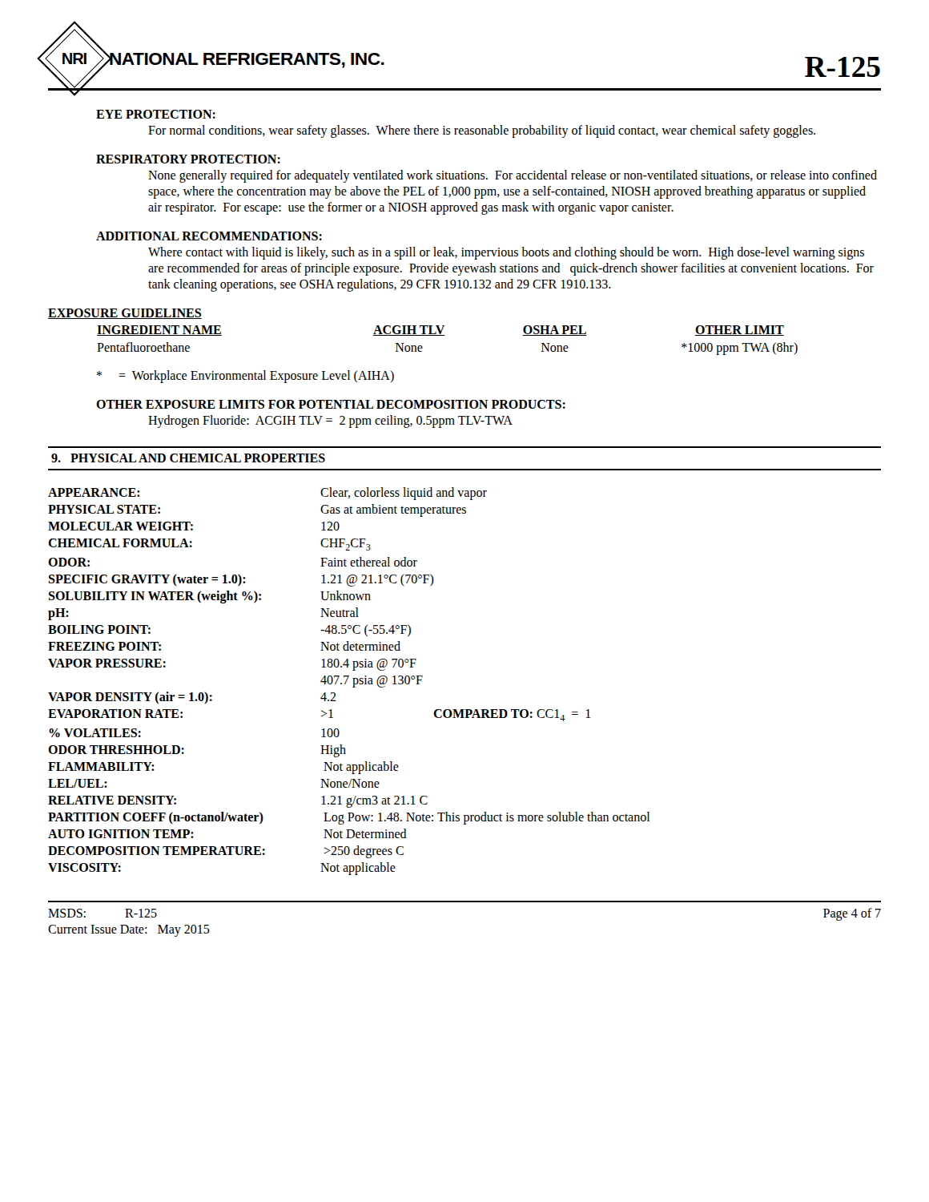NRI
NATIONAL REFRIGERANTS, INC.
R-125
EYE PROTECTION:
For normal conditions, wear safety glasses. Where there is reasonable probability of liquid contact, wear chemical safety goggles.
RESPIRATORY PROTECTION:
None generally required for adequately ventilated work situations. For accidental release or non-ventilated situations, or release into confined space, where the concentration may be above the PEL of 1,000 ppm, use a self-contained, NIOSH approved breathing apparatus or supplied air respirator. For escape: use the former or a NIOSH approved gas mask with organic vapor canister.
ADDITIONAL RECOMMENDATIONS:
Where contact with liquid is likely, such as in a spill or leak, impervious boots and clothing should be worn. High dose-level warning signs are recommended for areas of principle exposure. Provide eyewash stations and quick-drench shower facilities at convenient locations. For tank cleaning operations, see OSHA regulations, 29 CFR 1910.132 and 29 CFR 1910.133.
EXPOSURE GUIDELINES
| INGREDIENT NAME | ACGIH TLV | OSHA PEL | OTHER LIMIT |
| --- | --- | --- | --- |
| Pentafluoroethane | None | None | *1000 ppm TWA (8hr) |
* = Workplace Environmental Exposure Level (AIHA)
OTHER EXPOSURE LIMITS FOR POTENTIAL DECOMPOSITION PRODUCTS:
Hydrogen Fluoride: ACGIH TLV = 2 ppm ceiling, 0.5ppm TLV-TWA
9. PHYSICAL AND CHEMICAL PROPERTIES
| APPEARANCE: | Clear, colorless liquid and vapor |
| PHYSICAL STATE: | Gas at ambient temperatures |
| MOLECULAR WEIGHT: | 120 |
| CHEMICAL FORMULA: | CHF 2 CF 3 |
| ODOR: | Faint ethereal odor |
| SPECIFIC GRAVITY (water = 1.0): | 1.21 @ 21.1°C (70°F) |
| SOLUBILITY IN WATER (weight %): | Unknown |
| pH: | Neutral |
| BOILING POINT: | -48.5°C (-55.4°F) |
| FREEZING POINT: | Not determined |
| VAPOR PRESSURE: | 180.4 psia @ 70°F |
| | 407.7 psia @ 130°F |
| VAPOR DENSITY (air = 1.0): | 4.2 |
| EVAPORATION RATE: | >1 COMPARED TO: CC1 4 = 1 |
| % VOLATILES: | 100 |
| ODOR THRESHHOLD: | High |
| FLAMMABILITY: | Not applicable |
| LEL/UEL: | None/None |
| RELATIVE DENSITY: | 1.21 g/cm3 at 21.1 C |
| PARTITION COEFF (n-octanol/water) | Log Pow: 1.48. Note: This product is more soluble than octanol |
| AUTO IGNITION TEMP: | Not Determined |
| DECOMPOSITION TEMPERATURE: | >250 degrees C |
| VISCOSITY: | Not applicable |
MSDS: R-125
Current Issue Date: May 2015
Page 4 of 7